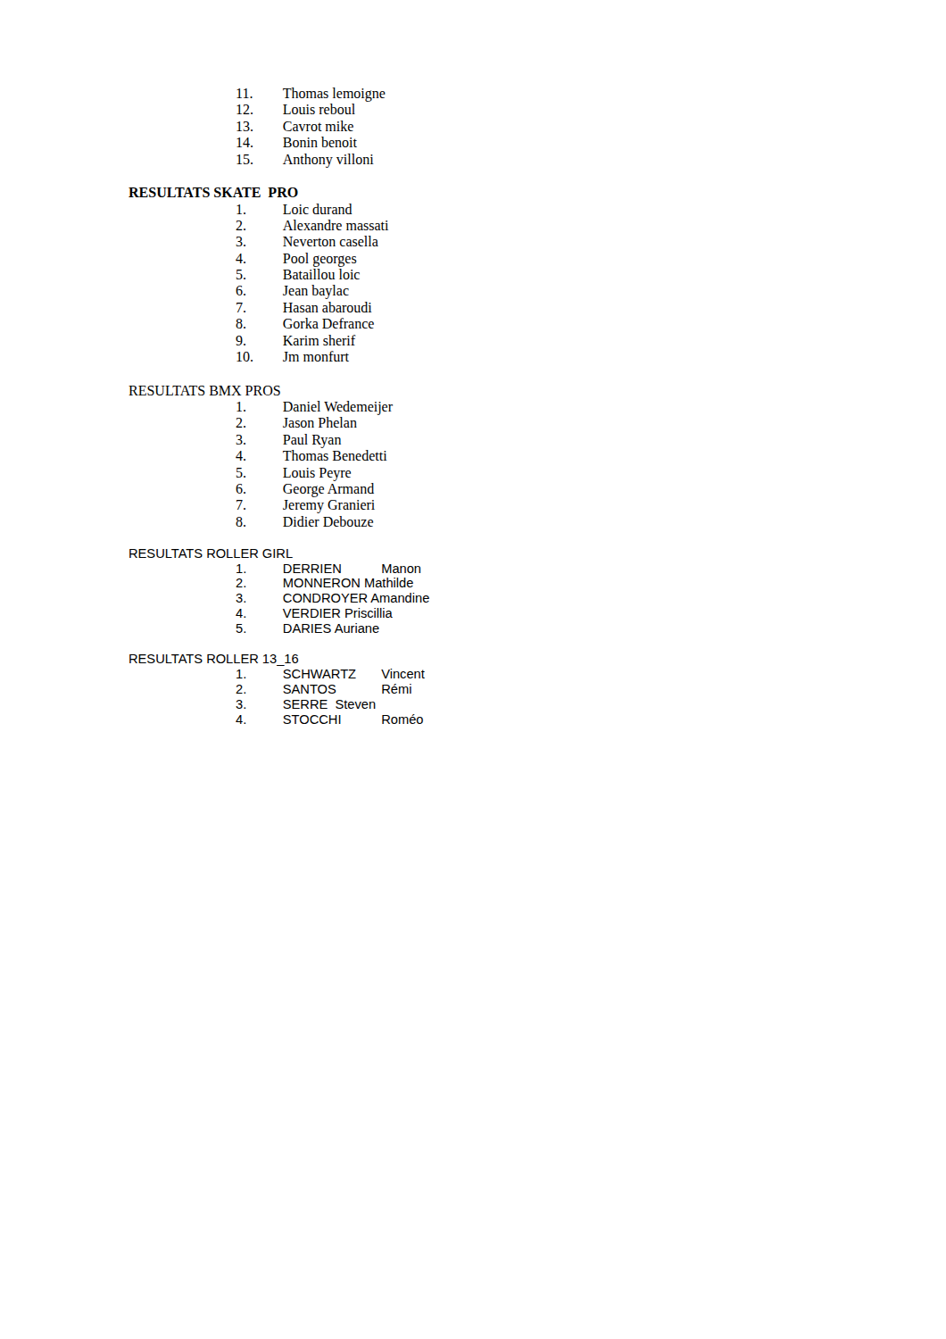11. Thomas lemoigne
12. Louis reboul
13. Cavrot mike
14. Bonin benoit
15. Anthony villoni
RESULTATS SKATE PRO
1. Loic durand
2. Alexandre massati
3. Neverton casella
4. Pool georges
5. Bataillou loic
6. Jean baylac
7. Hasan abaroudi
8. Gorka Defrance
9. Karim sherif
10. Jm monfurt
RESULTATS BMX PROS
1. Daniel Wedemeijer
2. Jason Phelan
3. Paul Ryan
4. Thomas Benedetti
5. Louis Peyre
6. George Armand
7. Jeremy Granieri
8. Didier Debouze
RESULTATS ROLLER GIRL
1. DERRIEN Manon
2. MONNERON Mathilde
3. CONDROYER Amandine
4. VERDIER Priscillia
5. DARIES Auriane
RESULTATS ROLLER 13_16
1. SCHWARTZ Vincent
2. SANTOS Rémi
3. SERRE Steven
4. STOCCHI Roméo